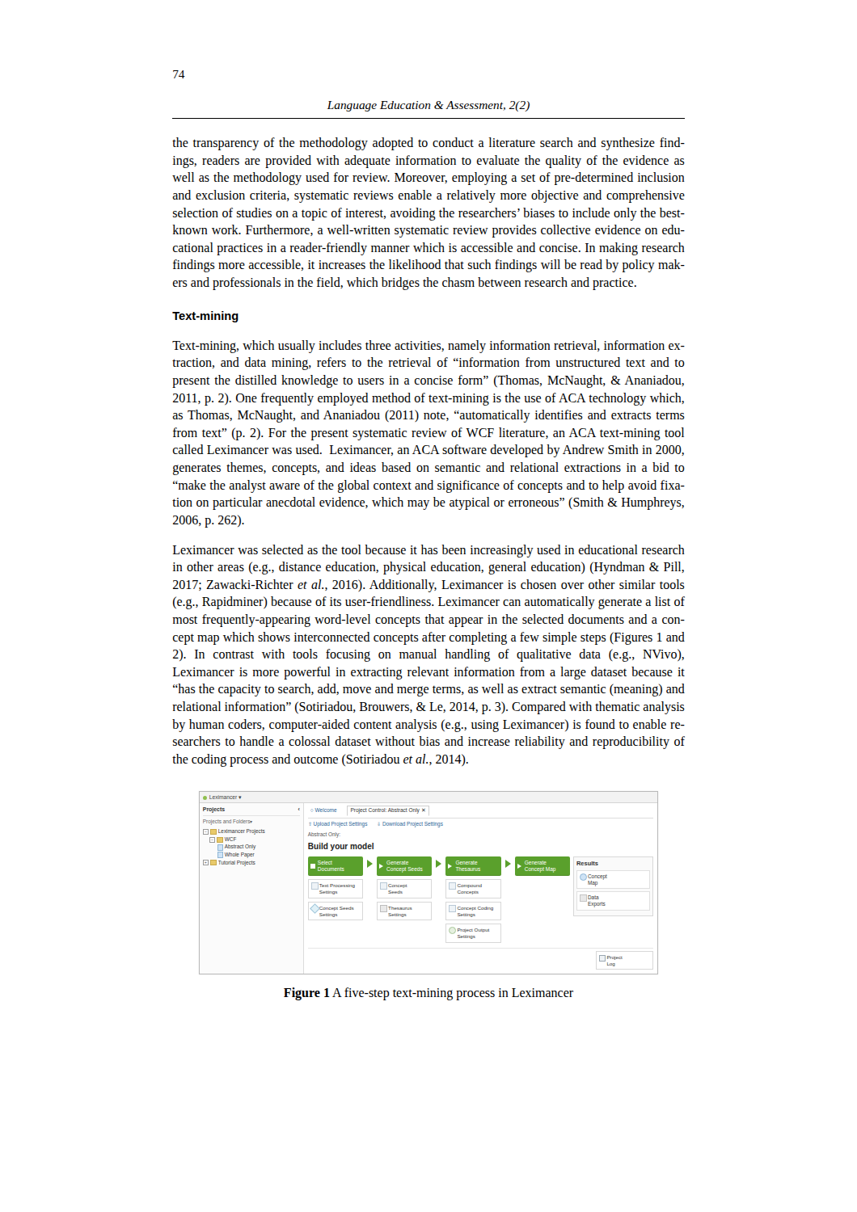74
Language Education & Assessment, 2(2)
the transparency of the methodology adopted to conduct a literature search and synthesize findings, readers are provided with adequate information to evaluate the quality of the evidence as well as the methodology used for review. Moreover, employing a set of pre-determined inclusion and exclusion criteria, systematic reviews enable a relatively more objective and comprehensive selection of studies on a topic of interest, avoiding the researchers’ biases to include only the best-known work. Furthermore, a well-written systematic review provides collective evidence on educational practices in a reader-friendly manner which is accessible and concise. In making research findings more accessible, it increases the likelihood that such findings will be read by policy makers and professionals in the field, which bridges the chasm between research and practice.
Text-mining
Text-mining, which usually includes three activities, namely information retrieval, information extraction, and data mining, refers to the retrieval of “information from unstructured text and to present the distilled knowledge to users in a concise form” (Thomas, McNaught, & Ananiadou, 2011, p. 2). One frequently employed method of text-mining is the use of ACA technology which, as Thomas, McNaught, and Ananiadou (2011) note, “automatically identifies and extracts terms from text” (p. 2). For the present systematic review of WCF literature, an ACA text-mining tool called Leximancer was used. Leximancer, an ACA software developed by Andrew Smith in 2000, generates themes, concepts, and ideas based on semantic and relational extractions in a bid to “make the analyst aware of the global context and significance of concepts and to help avoid fixation on particular anecdotal evidence, which may be atypical or erroneous” (Smith & Humphreys, 2006, p. 262).
Leximancer was selected as the tool because it has been increasingly used in educational research in other areas (e.g., distance education, physical education, general education) (Hyndman & Pill, 2017; Zawacki-Richter et al., 2016). Additionally, Leximancer is chosen over other similar tools (e.g., Rapidminer) because of its user-friendliness. Leximancer can automatically generate a list of most frequently-appearing word-level concepts that appear in the selected documents and a concept map which shows interconnected concepts after completing a few simple steps (Figures 1 and 2). In contrast with tools focusing on manual handling of qualitative data (e.g., NVivo), Leximancer is more powerful in extracting relevant information from a large dataset because it “has the capacity to search, add, move and merge terms, as well as extract semantic (meaning) and relational information” (Sotiriadou, Brouwers, & Le, 2014, p. 3). Compared with thematic analysis by human coders, computer-aided content analysis (e.g., using Leximancer) is found to enable researchers to handle a colossal dataset without bias and increase reliability and reproducibility of the coding process and outcome (Sotiriadou et al., 2014).
Leximancer ▾
Projects‹
Projects and Folders▾
− Leximancer Projects
− WCF
Abstract Only
Whole Paper
+ Tutorial Projects
○ Welcome Project Control: Abstract Only ✕
⇧ Upload Project Settings ⇩ Download Project Settings
Abstract Only:
Build your model
Select
Documents
Text Processing
Settings
Concept Seeds
Settings
Generate
Concept Seeds
Concept
Seeds
Thesaurus
Settings
Generate
Thesaurus
Compound
Concepts
Concept Coding
Settings
Project Output
Settings
Generate
Concept Map
Results
Concept
Map
Data
Exports
Project
Log
Figure 1 A five-step text-mining process in Leximancer